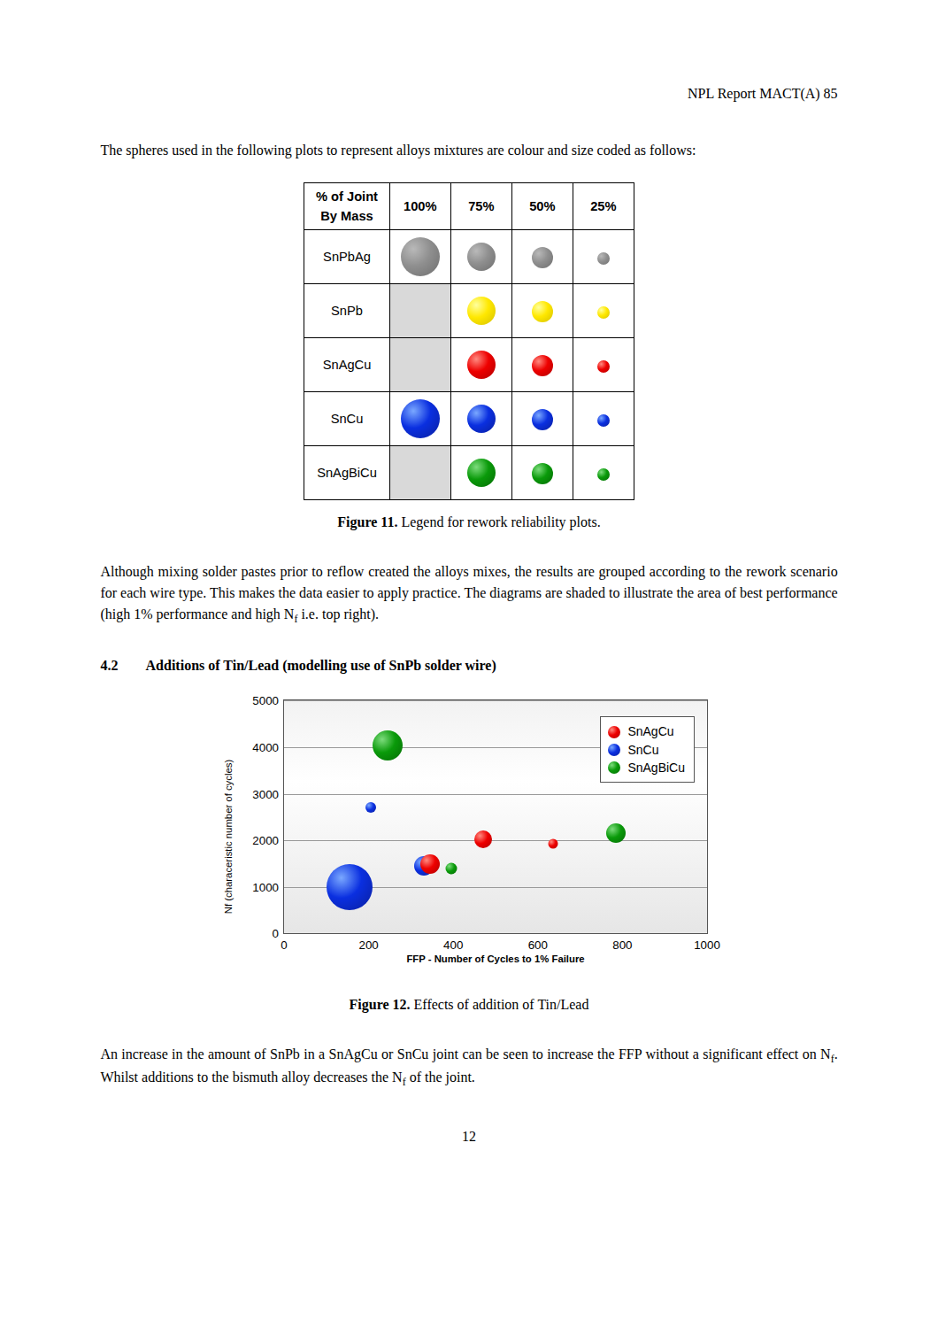NPL Report MACT(A) 85
The spheres used in the following plots to represent alloys mixtures are colour and size coded as follows:
| % of Joint By Mass | 100% | 75% | 50% | 25% |
| --- | --- | --- | --- | --- |
| SnPbAg | | | | |
| SnPb | | | | |
| SnAgCu | | | | |
| SnCu | | | | |
| SnAgBiCu | | | | |
Figure 11. Legend for rework reliability plots.
Although mixing solder pastes prior to reflow created the alloys mixes, the results are grouped according to the rework scenario for each wire type. This makes the data easier to apply practice. The diagrams are shaded to illustrate the area of best performance (high 1% performance and high Nf i.e. top right).
4.2 Additions of Tin/Lead (modelling use of SnPb solder wire)
Nf (characeristic number of cycles)
5000
4000
3000
2000
1000
0
0 200 400 600 800 1000
SnAgCu
SnCu
SnAgBiCu
FFP - Number of Cycles to 1% Failure
Figure 12. Effects of addition of Tin/Lead
An increase in the amount of SnPb in a SnAgCu or SnCu joint can be seen to increase the FFP without a significant effect on Nf. Whilst additions to the bismuth alloy decreases the Nf of the joint.
12